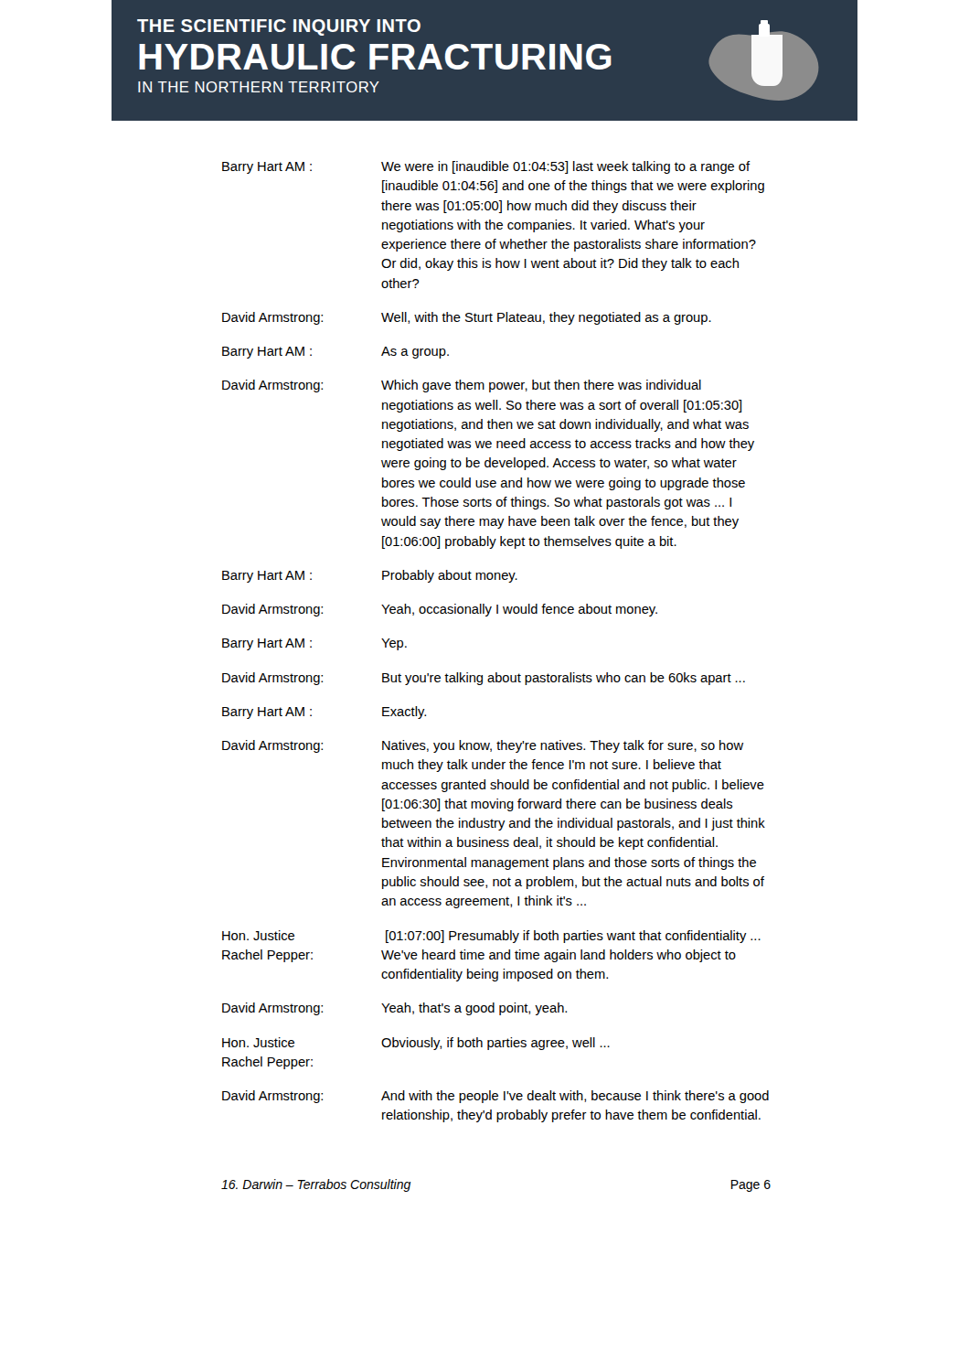The Scientific Inquiry into
Hydraulic Fracturing
in the Northern Territory
| Barry Hart AM : | We were in [inaudible 01:04:53] last week talking to a range of [inaudible 01:04:56] and one of the things that we were exploring there was [01:05:00] how much did they discuss their negotiations with the companies. It varied. What's your experience there of whether the pastoralists share information? Or did, okay this is how I went about it? Did they talk to each other? |
| David Armstrong: | Well, with the Sturt Plateau, they negotiated as a group. |
| Barry Hart AM : | As a group. |
| David Armstrong: | Which gave them power, but then there was individual negotiations as well. So there was a sort of overall [01:05:30] negotiations, and then we sat down individually, and what was negotiated was we need access to access tracks and how they were going to be developed. Access to water, so what water bores we could use and how we were going to upgrade those bores. Those sorts of things. So what pastorals got was ... I would say there may have been talk over the fence, but they [01:06:00] probably kept to themselves quite a bit. |
| Barry Hart AM : | Probably about money. |
| David Armstrong: | Yeah, occasionally I would fence about money. |
| Barry Hart AM : | Yep. |
| David Armstrong: | But you're talking about pastoralists who can be 60ks apart ... |
| Barry Hart AM : | Exactly. |
| David Armstrong: | Natives, you know, they're natives. They talk for sure, so how much they talk under the fence I'm not sure. I believe that accesses granted should be confidential and not public. I believe [01:06:30] that moving forward there can be business deals between the industry and the individual pastorals, and I just think that within a business deal, it should be kept confidential. Environmental management plans and those sorts of things the public should see, not a problem, but the actual nuts and bolts of an access agreement, I think it's ... |
| Hon. Justice Rachel Pepper: | [01:07:00] Presumably if both parties want that confidentiality ... We've heard time and time again land holders who object to confidentiality being imposed on them. |
| David Armstrong: | Yeah, that's a good point, yeah. |
| Hon. Justice Rachel Pepper: | Obviously, if both parties agree, well ... |
| David Armstrong: | And with the people I've dealt with, because I think there's a good relationship, they'd probably prefer to have them be confidential. |
16. Darwin – Terrabos Consulting
Page 6